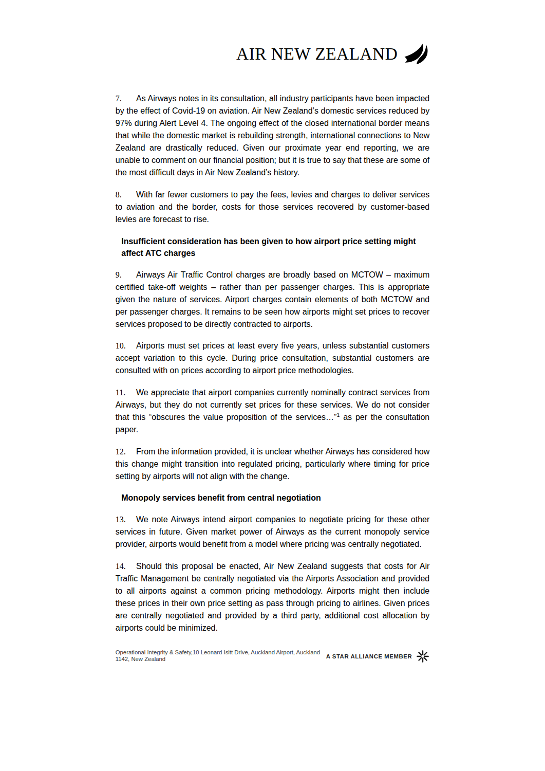AIR NEW ZEALAND
7. As Airways notes in its consultation, all industry participants have been impacted by the effect of Covid-19 on aviation. Air New Zealand’s domestic services reduced by 97% during Alert Level 4. The ongoing effect of the closed international border means that while the domestic market is rebuilding strength, international connections to New Zealand are drastically reduced. Given our proximate year end reporting, we are unable to comment on our financial position; but it is true to say that these are some of the most difficult days in Air New Zealand’s history.
8. With far fewer customers to pay the fees, levies and charges to deliver services to aviation and the border, costs for those services recovered by customer-based levies are forecast to rise.
Insufficient consideration has been given to how airport price setting might affect ATC charges
9. Airways Air Traffic Control charges are broadly based on MCTOW – maximum certified take-off weights – rather than per passenger charges. This is appropriate given the nature of services. Airport charges contain elements of both MCTOW and per passenger charges. It remains to be seen how airports might set prices to recover services proposed to be directly contracted to airports.
10. Airports must set prices at least every five years, unless substantial customers accept variation to this cycle. During price consultation, substantial customers are consulted with on prices according to airport price methodologies.
11. We appreciate that airport companies currently nominally contract services from Airways, but they do not currently set prices for these services. We do not consider that this “obscures the value proposition of the services…”1 as per the consultation paper.
12. From the information provided, it is unclear whether Airways has considered how this change might transition into regulated pricing, particularly where timing for price setting by airports will not align with the change.
Monopoly services benefit from central negotiation
13. We note Airways intend airport companies to negotiate pricing for these other services in future. Given market power of Airways as the current monopoly service provider, airports would benefit from a model where pricing was centrally negotiated.
14. Should this proposal be enacted, Air New Zealand suggests that costs for Air Traffic Management be centrally negotiated via the Airports Association and provided to all airports against a common pricing methodology. Airports might then include these prices in their own price setting as pass through pricing to airlines. Given prices are centrally negotiated and provided by a third party, additional cost allocation by airports could be minimized.
Operational Integrity & Safety,10 Leonard Isitt Drive, Auckland Airport, Auckland 1142, New Zealand
A STAR ALLIANCE MEMBER